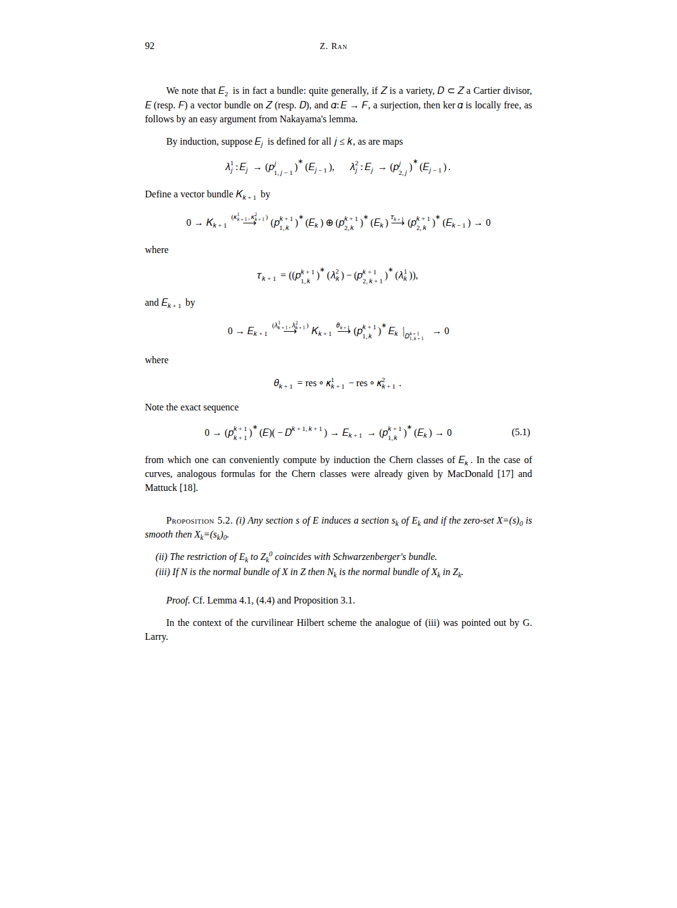92 Z. Ran
We note that E2 is in fact a bundle: quite generally, if Z is a variety, D⊂Z a Cartier divisor, E (resp. F) a vector bundle on Z (resp. D), and α:E→F, a surjection, then ker α is locally free, as follows by an easy argument from Nakayama's lemma.
By induction, suppose Ej is defined for all j≤k, as are maps
λj1 : Ej → (p1,j−1j) ∗ (Ej−1) , λj2 : Ej → (p2,jj) ∗ (Ej−1) .
Define a vector bundle Kk+1 by
0 → Kk+1 ⟶ (κk+11,κk+12) (p1,kk+1)∗ (Ek) ⊕ (p2,kk+1)∗ (Ek) ⟶ τk+1 (p2,kk+1)∗ (Ek−1) → 0
where
τk+1 = ( (p1,kk+1)∗ (λk2) − (p2,k+1k+1)∗ (λk1) ) ,
and Ek+1 by
0 → Ek+1 ⟶ (λk+11,λk+12) Kk+1 ⟶ θk+1 (p1,kk+1)∗ Ek | D1,k+1k+1 → 0
where
θk+1 = res ∘ κk+11 − res ∘ κk+12 .
Note the exact sequence
(5.1) 0 → (pk+1k+1)∗ (E) (−Dk+1,k+1) → Ek+1 → (p1,kk+1)∗ (Ek) → 0
from which one can conveniently compute by induction the Chern classes of Ek. In the case of curves, analogous formulas for the Chern classes were already given by MacDonald [17] and Mattuck [18].
Proposition 5.2. (i) Any section s of E induces a section sk of Ek and if the zero-set X=(s)0 is smooth then Xk=(sk)0.
(ii) The restriction of Ek to Zk0 coincides with Schwarzenberger's bundle.
(iii) If N is the normal bundle of X in Z then Nk is the normal bundle of Xk in Zk.
Proof. Cf. Lemma 4.1, (4.4) and Proposition 3.1.
In the context of the curvilinear Hilbert scheme the analogue of (iii) was pointed out by G. Larry.